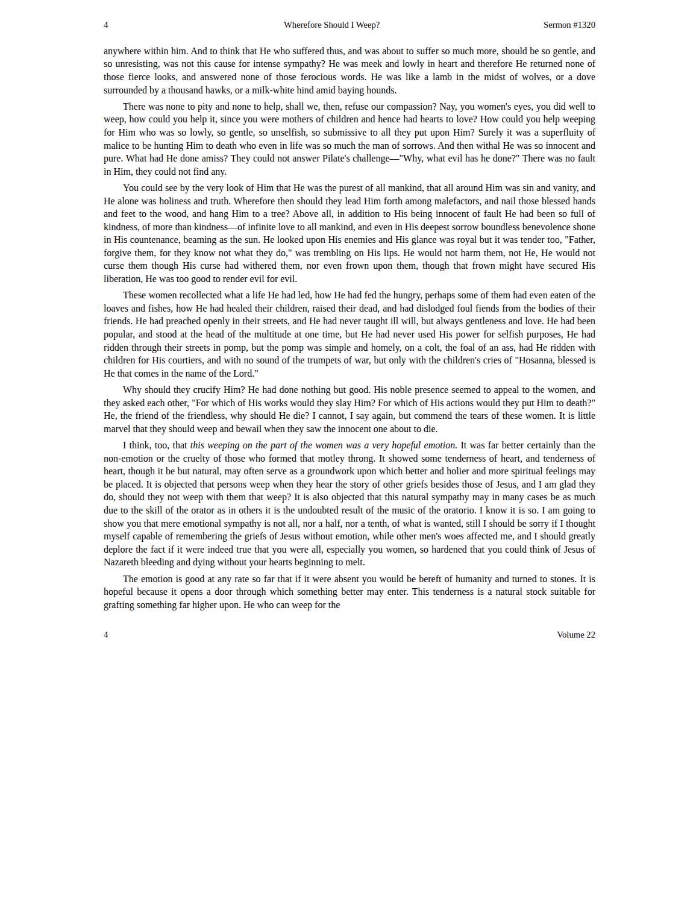4
Wherefore Should I Weep?
Sermon #1320
anywhere within him. And to think that He who suffered thus, and was about to suffer so much more, should be so gentle, and so unresisting, was not this cause for intense sympathy? He was meek and lowly in heart and therefore He returned none of those fierce looks, and answered none of those ferocious words. He was like a lamb in the midst of wolves, or a dove surrounded by a thousand hawks, or a milk-white hind amid baying hounds.
There was none to pity and none to help, shall we, then, refuse our compassion? Nay, you women's eyes, you did well to weep, how could you help it, since you were mothers of children and hence had hearts to love? How could you help weeping for Him who was so lowly, so gentle, so unselfish, so submissive to all they put upon Him? Surely it was a superfluity of malice to be hunting Him to death who even in life was so much the man of sorrows. And then withal He was so innocent and pure. What had He done amiss? They could not answer Pilate's challenge—"Why, what evil has he done?" There was no fault in Him, they could not find any.
You could see by the very look of Him that He was the purest of all mankind, that all around Him was sin and vanity, and He alone was holiness and truth. Wherefore then should they lead Him forth among malefactors, and nail those blessed hands and feet to the wood, and hang Him to a tree? Above all, in addition to His being innocent of fault He had been so full of kindness, of more than kindness—of infinite love to all mankind, and even in His deepest sorrow boundless benevolence shone in His countenance, beaming as the sun. He looked upon His enemies and His glance was royal but it was tender too, "Father, forgive them, for they know not what they do," was trembling on His lips. He would not harm them, not He, He would not curse them though His curse had withered them, nor even frown upon them, though that frown might have secured His liberation, He was too good to render evil for evil.
These women recollected what a life He had led, how He had fed the hungry, perhaps some of them had even eaten of the loaves and fishes, how He had healed their children, raised their dead, and had dislodged foul fiends from the bodies of their friends. He had preached openly in their streets, and He had never taught ill will, but always gentleness and love. He had been popular, and stood at the head of the multitude at one time, but He had never used His power for selfish purposes, He had ridden through their streets in pomp, but the pomp was simple and homely, on a colt, the foal of an ass, had He ridden with children for His courtiers, and with no sound of the trumpets of war, but only with the children's cries of "Hosanna, blessed is He that comes in the name of the Lord."
Why should they crucify Him? He had done nothing but good. His noble presence seemed to appeal to the women, and they asked each other, "For which of His works would they slay Him? For which of His actions would they put Him to death?" He, the friend of the friendless, why should He die? I cannot, I say again, but commend the tears of these women. It is little marvel that they should weep and bewail when they saw the innocent one about to die.
I think, too, that this weeping on the part of the women was a very hopeful emotion. It was far better certainly than the non-emotion or the cruelty of those who formed that motley throng. It showed some tenderness of heart, and tenderness of heart, though it be but natural, may often serve as a groundwork upon which better and holier and more spiritual feelings may be placed. It is objected that persons weep when they hear the story of other griefs besides those of Jesus, and I am glad they do, should they not weep with them that weep? It is also objected that this natural sympathy may in many cases be as much due to the skill of the orator as in others it is the undoubted result of the music of the oratorio. I know it is so. I am going to show you that mere emotional sympathy is not all, nor a half, nor a tenth, of what is wanted, still I should be sorry if I thought myself capable of remembering the griefs of Jesus without emotion, while other men's woes affected me, and I should greatly deplore the fact if it were indeed true that you were all, especially you women, so hardened that you could think of Jesus of Nazareth bleeding and dying without your hearts beginning to melt.
The emotion is good at any rate so far that if it were absent you would be bereft of humanity and turned to stones. It is hopeful because it opens a door through which something better may enter. This tenderness is a natural stock suitable for grafting something far higher upon. He who can weep for the
4
Volume 22